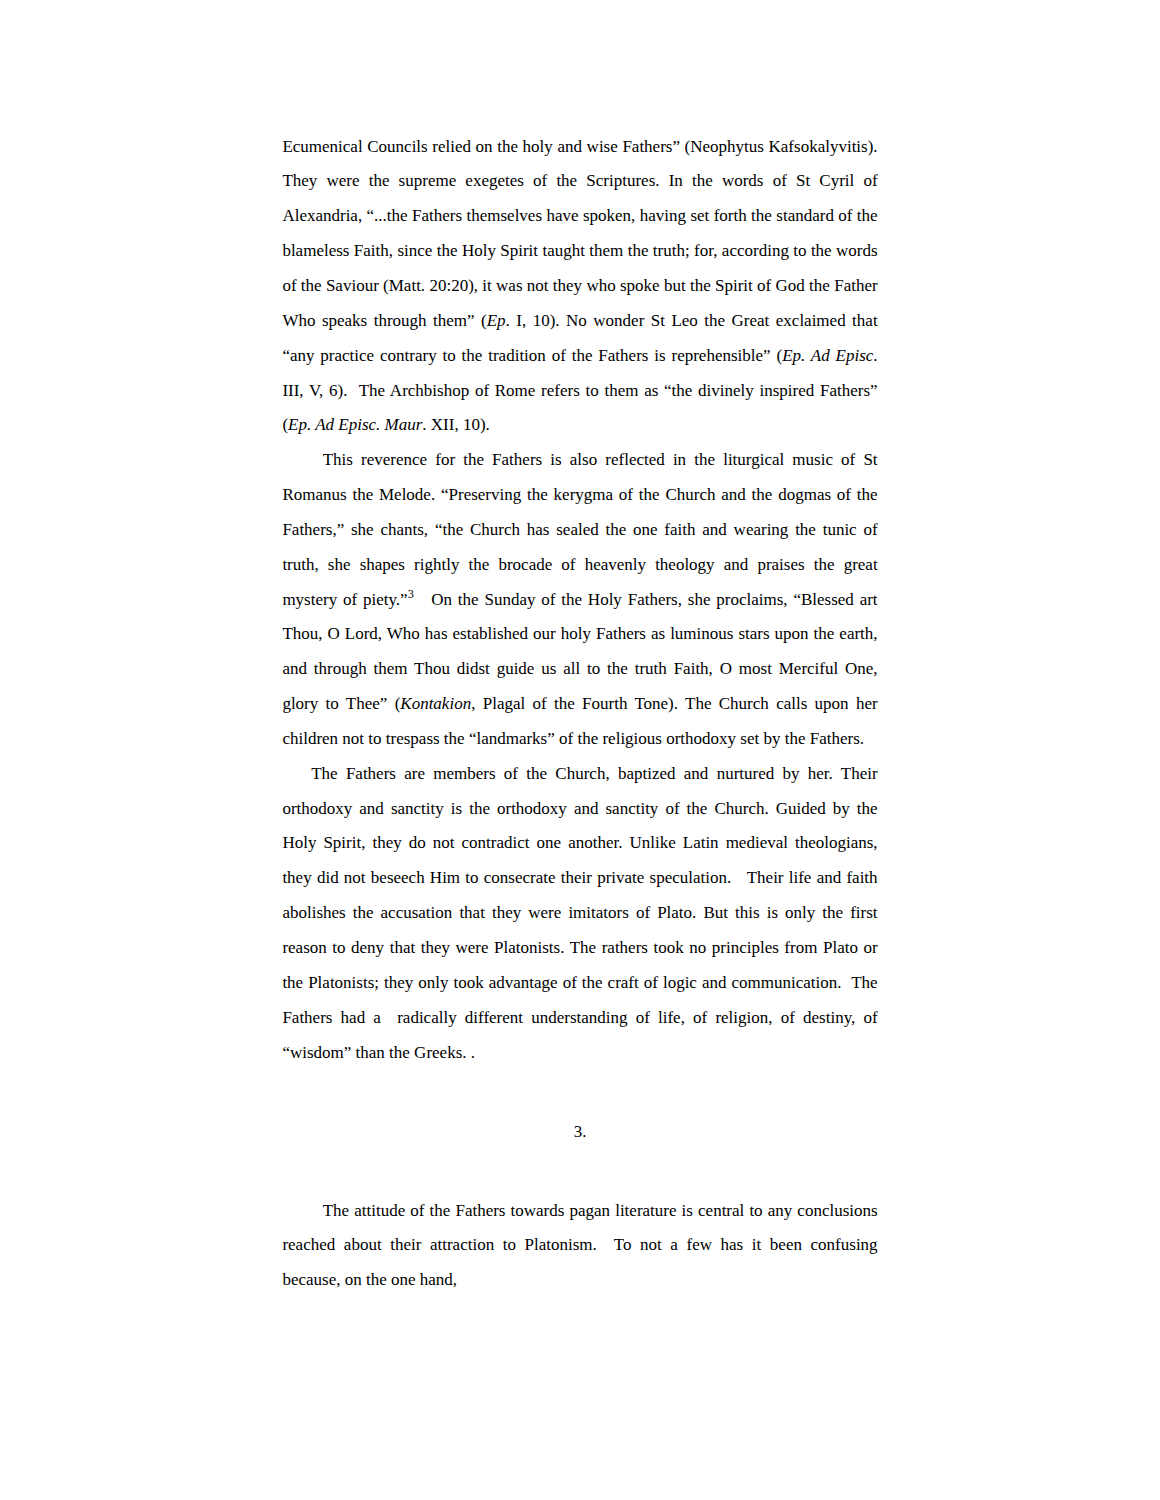Ecumenical Councils relied on the holy and wise Fathers” (Neophytus Kafsokalyvitis). They were the supreme exegetes of the Scriptures. In the words of St Cyril of Alexandria, “...the Fathers themselves have spoken, having set forth the standard of the blameless Faith, since the Holy Spirit taught them the truth; for, according to the words of the Saviour (Matt. 20:20), it was not they who spoke but the Spirit of God the Father Who speaks through them” (Ep. I, 10). No wonder St Leo the Great exclaimed that “any practice contrary to the tradition of the Fathers is reprehensible” (Ep. Ad Episc. III, V, 6). The Archbishop of Rome refers to them as “the divinely inspired Fathers” (Ep. Ad Episc. Maur. XII, 10).
This reverence for the Fathers is also reflected in the liturgical music of St Romanus the Melode. “Preserving the kerygma of the Church and the dogmas of the Fathers,” she chants, “the Church has sealed the one faith and wearing the tunic of truth, she shapes rightly the brocade of heavenly theology and praises the great mystery of piety.”3 On the Sunday of the Holy Fathers, she proclaims, “Blessed art Thou, O Lord, Who has established our holy Fathers as luminous stars upon the earth, and through them Thou didst guide us all to the truth Faith, O most Merciful One, glory to Thee” (Kontakion, Plagal of the Fourth Tone). The Church calls upon her children not to trespass the “landmarks” of the religious orthodoxy set by the Fathers.
The Fathers are members of the Church, baptized and nurtured by her. Their orthodoxy and sanctity is the orthodoxy and sanctity of the Church. Guided by the Holy Spirit, they do not contradict one another. Unlike Latin medieval theologians, they did not beseech Him to consecrate their private speculation. Their life and faith abolishes the accusation that they were imitators of Plato. But this is only the first reason to deny that they were Platonists. The rathers took no principles from Plato or the Platonists; they only took advantage of the craft of logic and communication. The Fathers had a radically different understanding of life, of religion, of destiny, of “wisdom” than the Greeks. .
3.
The attitude of the Fathers towards pagan literature is central to any conclusions reached about their attraction to Platonism. To not a few has it been confusing because, on the one hand,